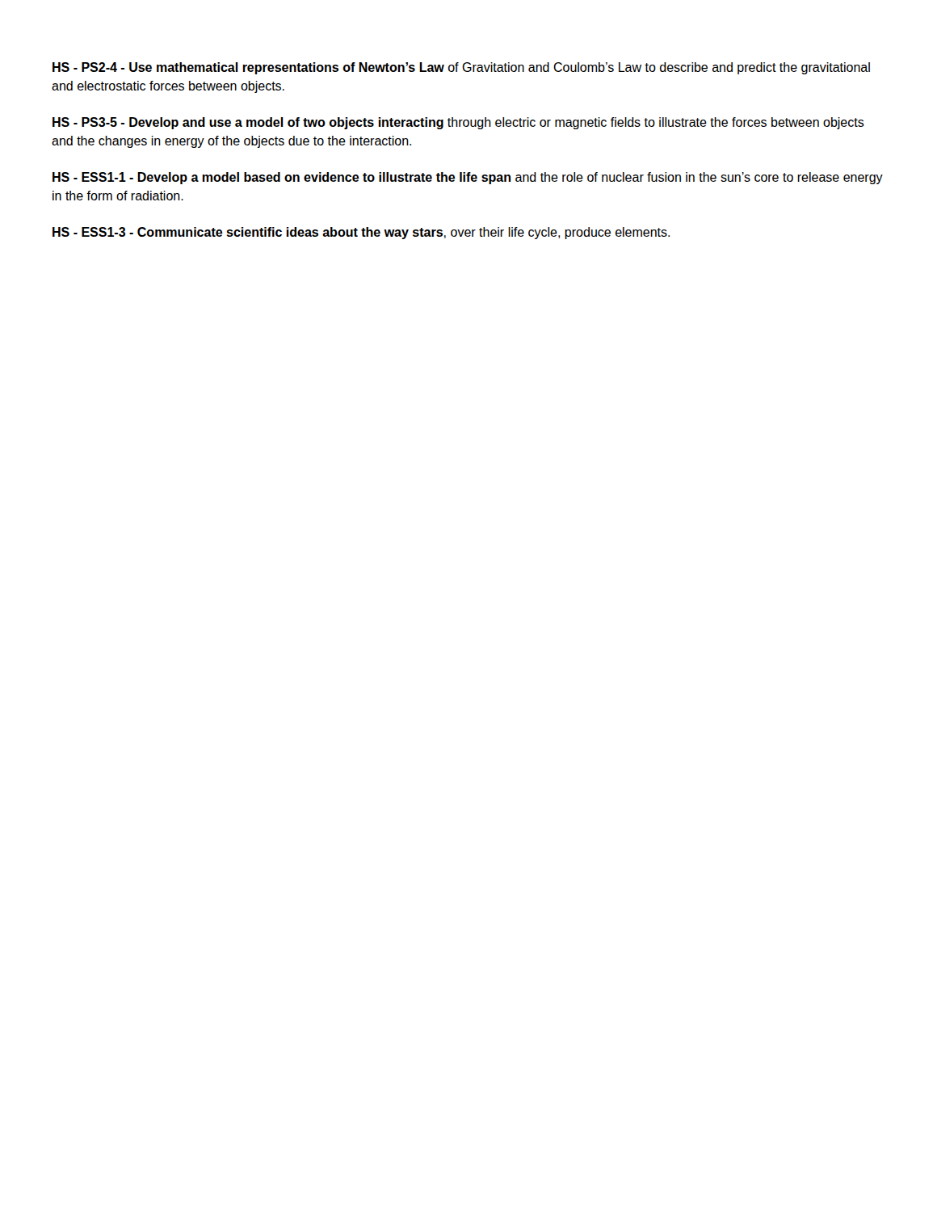HS - PS2-4 - Use mathematical representations of Newton’s Law of Gravitation and Coulomb’s Law to describe and predict the gravitational and electrostatic forces between objects.
HS - PS3-5 - Develop and use a model of two objects interacting through electric or magnetic fields to illustrate the forces between objects and the changes in energy of the objects due to the interaction.
HS - ESS1-1 - Develop a model based on evidence to illustrate the life span and the role of nuclear fusion in the sun’s core to release energy in the form of radiation.
HS - ESS1-3 - Communicate scientific ideas about the way stars, over their life cycle, produce elements.